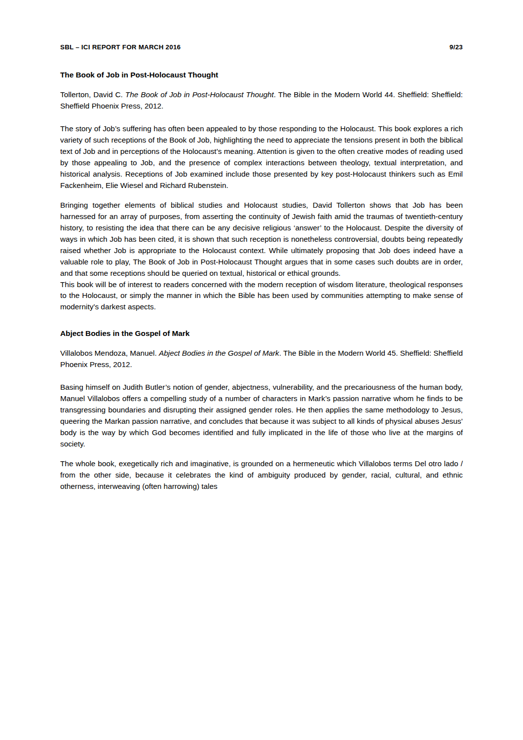SBL – ICI Report for March 2016 9/23
The Book of Job in Post-Holocaust Thought
Tollerton, David C. The Book of Job in Post-Holocaust Thought. The Bible in the Modern World 44. Sheffield: Sheffield: Sheffield Phoenix Press, 2012.
The story of Job’s suffering has often been appealed to by those responding to the Holocaust. This book explores a rich variety of such receptions of the Book of Job, highlighting the need to appreciate the tensions present in both the biblical text of Job and in perceptions of the Holocaust’s meaning. Attention is given to the often creative modes of reading used by those appealing to Job, and the presence of complex interactions between theology, textual interpretation, and historical analysis. Receptions of Job examined include those presented by key post-Holocaust thinkers such as Emil Fackenheim, Elie Wiesel and Richard Rubenstein.
Bringing together elements of biblical studies and Holocaust studies, David Tollerton shows that Job has been harnessed for an array of purposes, from asserting the continuity of Jewish faith amid the traumas of twentieth-century history, to resisting the idea that there can be any decisive religious ‘answer’ to the Holocaust. Despite the diversity of ways in which Job has been cited, it is shown that such reception is nonetheless controversial, doubts being repeatedly raised whether Job is appropriate to the Holocaust context. While ultimately proposing that Job does indeed have a valuable role to play, The Book of Job in Post-Holocaust Thought argues that in some cases such doubts are in order, and that some receptions should be queried on textual, historical or ethical grounds.
This book will be of interest to readers concerned with the modern reception of wisdom literature, theological responses to the Holocaust, or simply the manner in which the Bible has been used by communities attempting to make sense of modernity’s darkest aspects.
Abject Bodies in the Gospel of Mark
Villalobos Mendoza, Manuel. Abject Bodies in the Gospel of Mark. The Bible in the Modern World 45. Sheffield: Sheffield Phoenix Press, 2012.
Basing himself on Judith Butler’s notion of gender, abjectness, vulnerability, and the precariousness of the human body, Manuel Villalobos offers a compelling study of a number of characters in Mark’s passion narrative whom he finds to be transgressing boundaries and disrupting their assigned gender roles. He then applies the same methodology to Jesus, queering the Markan passion narrative, and concludes that because it was subject to all kinds of physical abuses Jesus’ body is the way by which God becomes identified and fully implicated in the life of those who live at the margins of society.
The whole book, exegetically rich and imaginative, is grounded on a hermeneutic which Villalobos terms Del otro lado / from the other side, because it celebrates the kind of ambiguity produced by gender, racial, cultural, and ethnic otherness, interweaving (often harrowing) tales